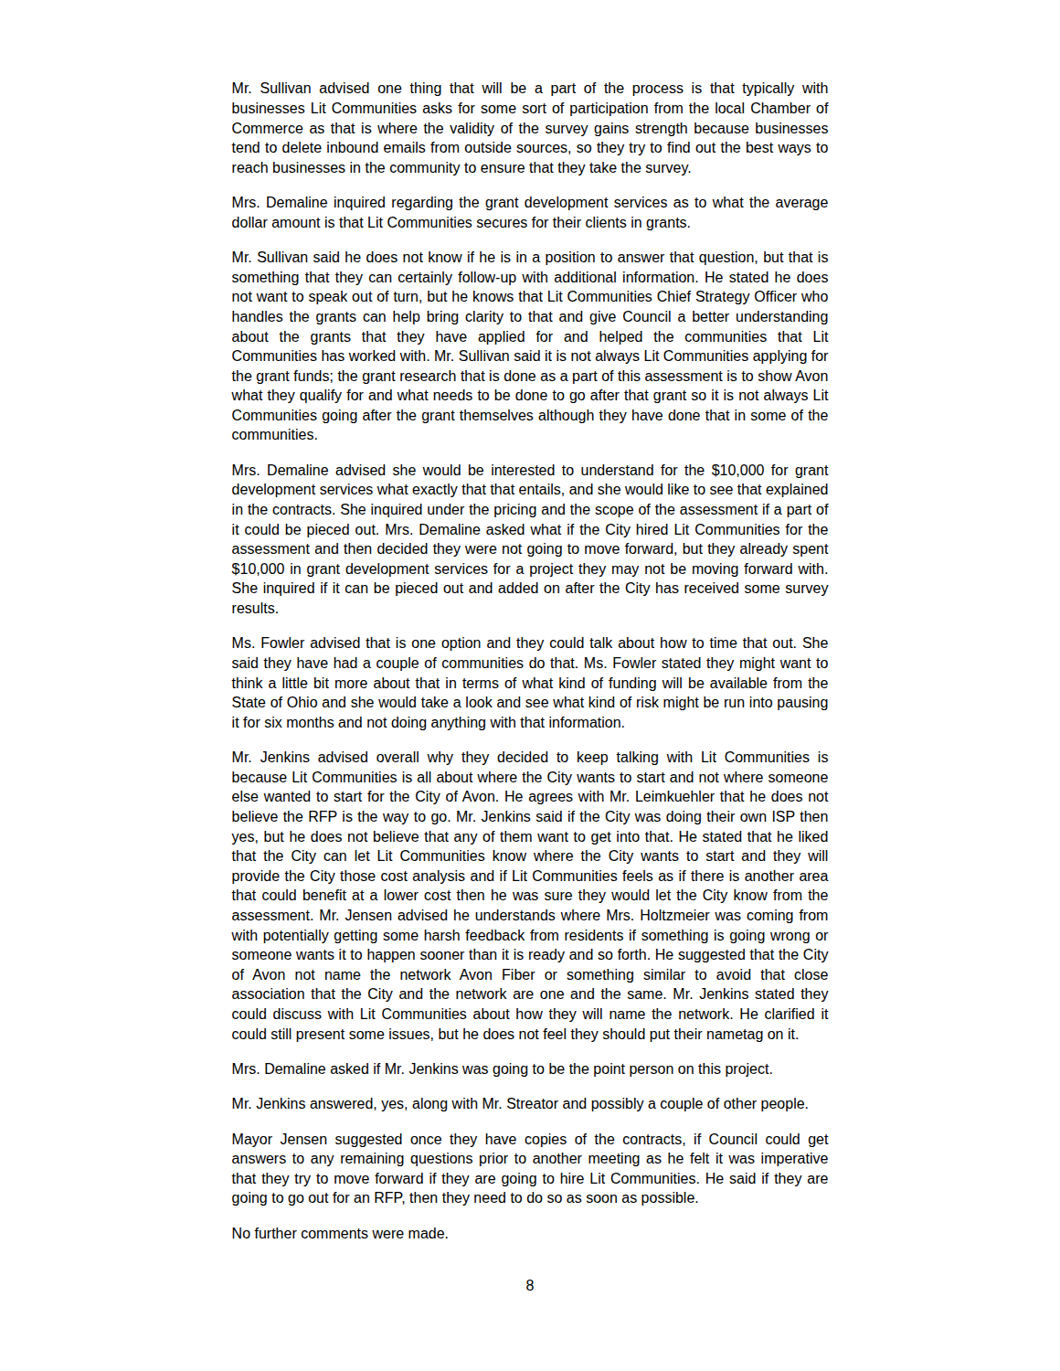Mr. Sullivan advised one thing that will be a part of the process is that typically with businesses Lit Communities asks for some sort of participation from the local Chamber of Commerce as that is where the validity of the survey gains strength because businesses tend to delete inbound emails from outside sources, so they try to find out the best ways to reach businesses in the community to ensure that they take the survey.
Mrs. Demaline inquired regarding the grant development services as to what the average dollar amount is that Lit Communities secures for their clients in grants.
Mr. Sullivan said he does not know if he is in a position to answer that question, but that is something that they can certainly follow-up with additional information. He stated he does not want to speak out of turn, but he knows that Lit Communities Chief Strategy Officer who handles the grants can help bring clarity to that and give Council a better understanding about the grants that they have applied for and helped the communities that Lit Communities has worked with. Mr. Sullivan said it is not always Lit Communities applying for the grant funds; the grant research that is done as a part of this assessment is to show Avon what they qualify for and what needs to be done to go after that grant so it is not always Lit Communities going after the grant themselves although they have done that in some of the communities.
Mrs. Demaline advised she would be interested to understand for the $10,000 for grant development services what exactly that that entails, and she would like to see that explained in the contracts. She inquired under the pricing and the scope of the assessment if a part of it could be pieced out. Mrs. Demaline asked what if the City hired Lit Communities for the assessment and then decided they were not going to move forward, but they already spent $10,000 in grant development services for a project they may not be moving forward with. She inquired if it can be pieced out and added on after the City has received some survey results.
Ms. Fowler advised that is one option and they could talk about how to time that out. She said they have had a couple of communities do that. Ms. Fowler stated they might want to think a little bit more about that in terms of what kind of funding will be available from the State of Ohio and she would take a look and see what kind of risk might be run into pausing it for six months and not doing anything with that information.
Mr. Jenkins advised overall why they decided to keep talking with Lit Communities is because Lit Communities is all about where the City wants to start and not where someone else wanted to start for the City of Avon. He agrees with Mr. Leimkuehler that he does not believe the RFP is the way to go. Mr. Jenkins said if the City was doing their own ISP then yes, but he does not believe that any of them want to get into that. He stated that he liked that the City can let Lit Communities know where the City wants to start and they will provide the City those cost analysis and if Lit Communities feels as if there is another area that could benefit at a lower cost then he was sure they would let the City know from the assessment. Mr. Jensen advised he understands where Mrs. Holtzmeier was coming from with potentially getting some harsh feedback from residents if something is going wrong or someone wants it to happen sooner than it is ready and so forth. He suggested that the City of Avon not name the network Avon Fiber or something similar to avoid that close association that the City and the network are one and the same. Mr. Jenkins stated they could discuss with Lit Communities about how they will name the network. He clarified it could still present some issues, but he does not feel they should put their nametag on it.
Mrs. Demaline asked if Mr. Jenkins was going to be the point person on this project.
Mr. Jenkins answered, yes, along with Mr. Streator and possibly a couple of other people.
Mayor Jensen suggested once they have copies of the contracts, if Council could get answers to any remaining questions prior to another meeting as he felt it was imperative that they try to move forward if they are going to hire Lit Communities. He said if they are going to go out for an RFP, then they need to do so as soon as possible.
No further comments were made.
8